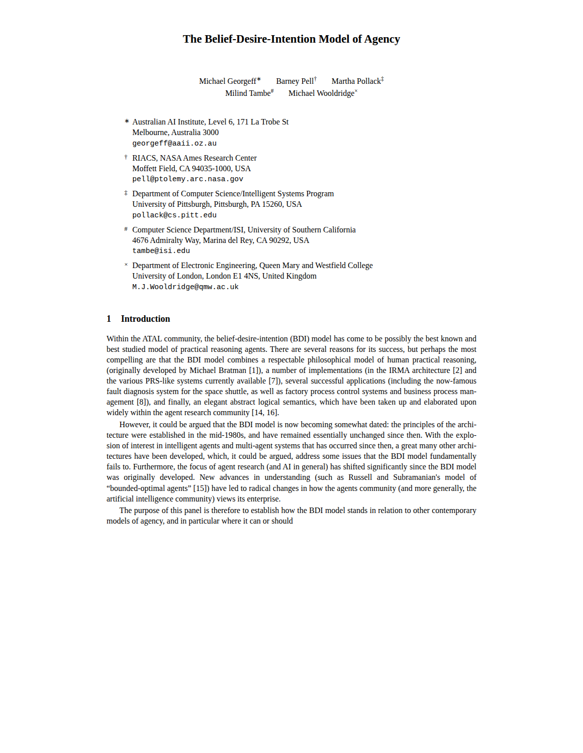The Belief-Desire-Intention Model of Agency
Michael Georgeff∗ Barney Pell† Martha Pollack‡ Milind Tambe# Michael Wooldridge×
∗Australian AI Institute, Level 6, 171 La Trobe St
Melbourne, Australia 3000
georgeff@aaii.oz.au
†RIACS, NASA Ames Research Center
Moffett Field, CA 94035-1000, USA
pell@ptolemy.arc.nasa.gov
‡Department of Computer Science/Intelligent Systems Program
University of Pittsburgh, Pittsburgh, PA 15260, USA
pollack@cs.pitt.edu
#Computer Science Department/ISI, University of Southern California
4676 Admiralty Way, Marina del Rey, CA 90292, USA
tambe@isi.edu
×Department of Electronic Engineering, Queen Mary and Westfield College
University of London, London E1 4NS, United Kingdom
M.J.Wooldridge@qmw.ac.uk
1 Introduction
Within the ATAL community, the belief-desire-intention (BDI) model has come to be possibly the best known and best studied model of practical reasoning agents. There are several reasons for its success, but perhaps the most compelling are that the BDI model combines a respectable philosophical model of human practical reasoning, (originally developed by Michael Bratman [1]), a number of implementations (in the IRMA architecture [2] and the various PRS-like systems currently available [7]), several successful applications (including the now-famous fault diagnosis system for the space shuttle, as well as factory process control systems and business process management [8]), and finally, an elegant abstract logical semantics, which have been taken up and elaborated upon widely within the agent research community [14, 16].
However, it could be argued that the BDI model is now becoming somewhat dated: the principles of the architecture were established in the mid-1980s, and have remained essentially unchanged since then. With the explosion of interest in intelligent agents and multi-agent systems that has occurred since then, a great many other architectures have been developed, which, it could be argued, address some issues that the BDI model fundamentally fails to. Furthermore, the focus of agent research (and AI in general) has shifted significantly since the BDI model was originally developed. New advances in understanding (such as Russell and Subramanian's model of “bounded-optimal agents” [15]) have led to radical changes in how the agents community (and more generally, the artificial intelligence community) views its enterprise.
The purpose of this panel is therefore to establish how the BDI model stands in relation to other contemporary models of agency, and in particular where it can or should